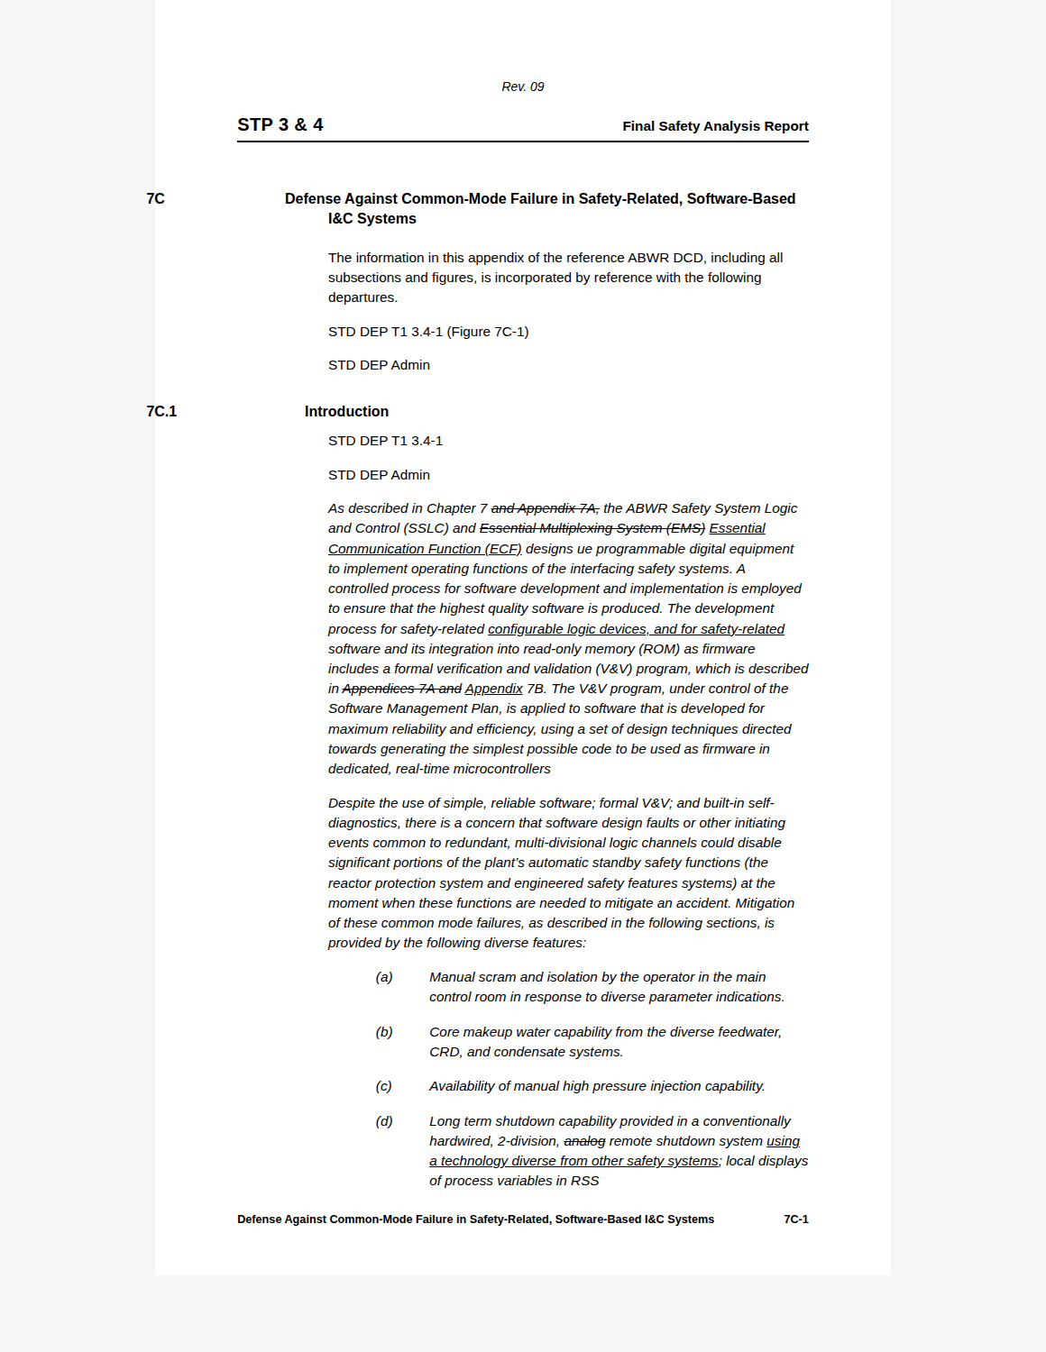Rev. 09
STP 3 & 4
Final Safety Analysis Report
7CDefense Against Common-Mode Failure in Safety-Related, Software-Based I&C Systems
The information in this appendix of the reference ABWR DCD, including all subsections and figures, is incorporated by reference with the following departures.
STD DEP T1 3.4-1 (Figure 7C-1)
STD DEP Admin
7C.1 Introduction
STD DEP T1 3.4-1
STD DEP Admin
As described in Chapter 7 and Appendix 7A, the ABWR Safety System Logic and Control (SSLC) and Essential Multiplexing System (EMS) Essential Communication Function (ECF) designs ue programmable digital equipment to implement operating functions of the interfacing safety systems. A controlled process for software development and implementation is employed to ensure that the highest quality software is produced. The development process for safety-related configurable logic devices, and for safety-related software and its integration into read-only memory (ROM) as firmware includes a formal verification and validation (V&V) program, which is described in Appendices 7A and Appendix 7B. The V&V program, under control of the Software Management Plan, is applied to software that is developed for maximum reliability and efficiency, using a set of design techniques directed towards generating the simplest possible code to be used as firmware in dedicated, real-time microcontrollers
Despite the use of simple, reliable software; formal V&V; and built-in self-diagnostics, there is a concern that software design faults or other initiating events common to redundant, multi-divisional logic channels could disable significant portions of the plant’s automatic standby safety functions (the reactor protection system and engineered safety features systems) at the moment when these functions are needed to mitigate an accident. Mitigation of these common mode failures, as described in the following sections, is provided by the following diverse features:
(a) Manual scram and isolation by the operator in the main control room in response to diverse parameter indications.
(b) Core makeup water capability from the diverse feedwater, CRD, and condensate systems.
(c) Availability of manual high pressure injection capability.
(d) Long term shutdown capability provided in a conventionally hardwired, 2-division, analog remote shutdown system using a technology diverse from other safety systems; local displays of process variables in RSS
Defense Against Common-Mode Failure in Safety-Related, Software-Based I&C Systems
7C-1